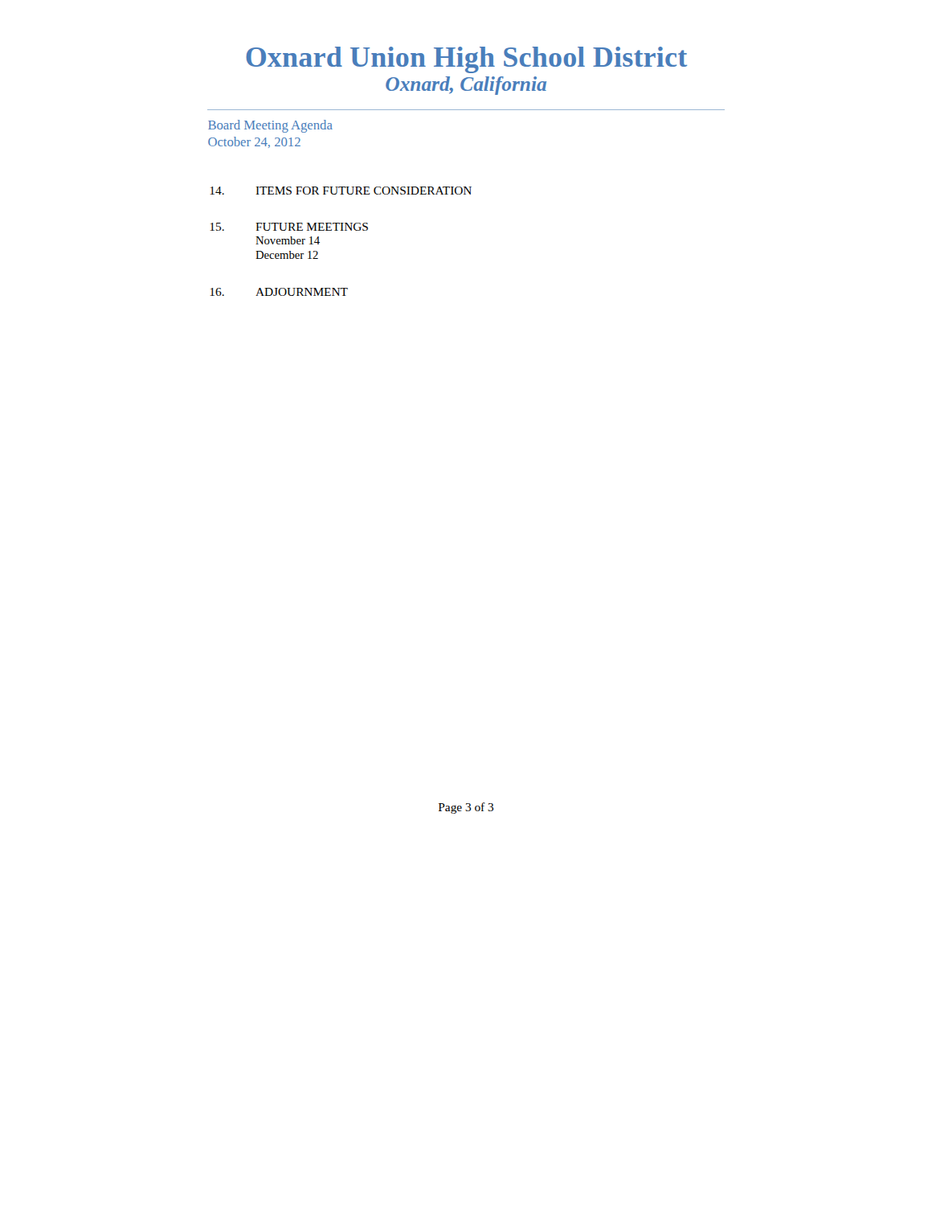Oxnard Union High School District
Oxnard, California
Board Meeting Agenda
October 24, 2012
14.
ITEMS FOR FUTURE CONSIDERATION
15.
FUTURE MEETINGS
November 14
December 12
16.
ADJOURNMENT
Page 3 of 3